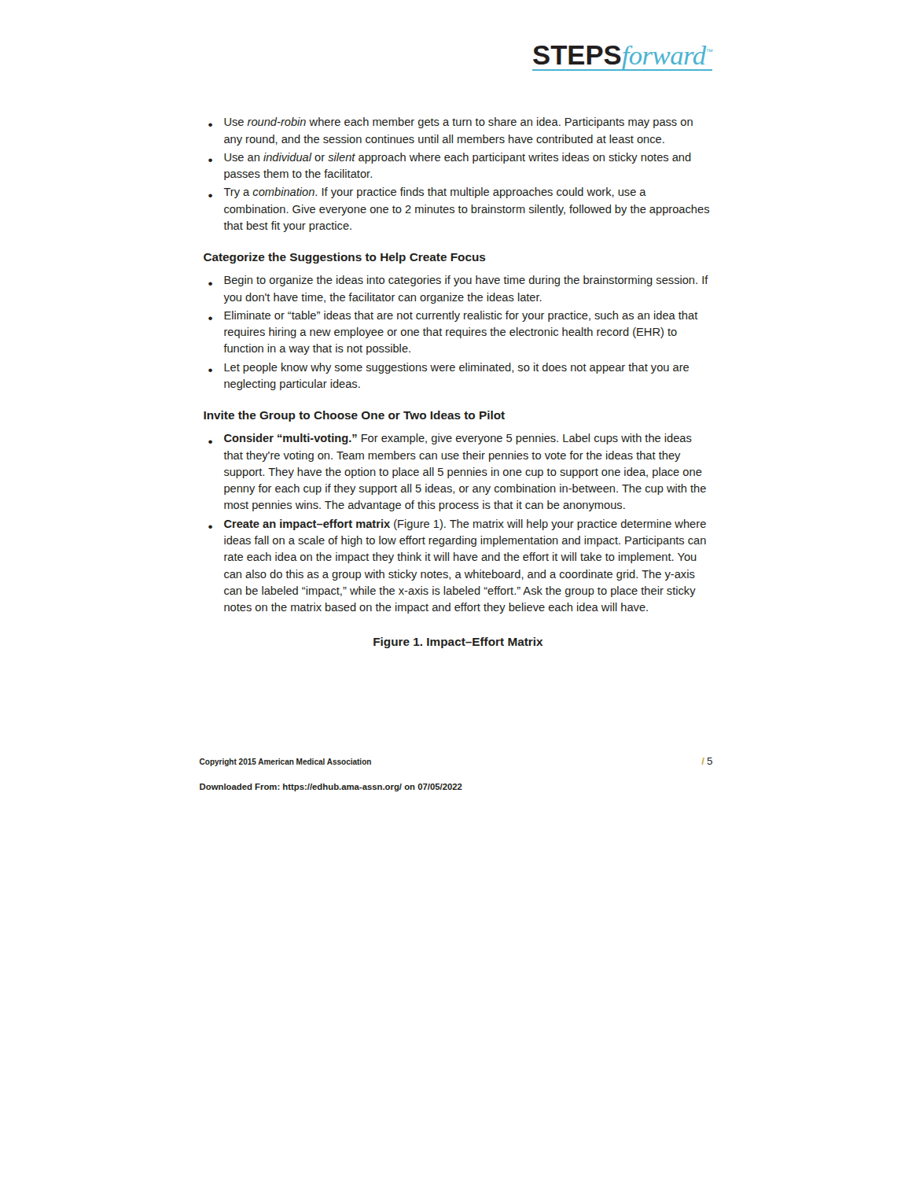STEPS forward™
Use round-robin where each member gets a turn to share an idea. Participants may pass on any round, and the session continues until all members have contributed at least once.
Use an individual or silent approach where each participant writes ideas on sticky notes and passes them to the facilitator.
Try a combination. If your practice finds that multiple approaches could work, use a combination. Give everyone one to 2 minutes to brainstorm silently, followed by the approaches that best fit your practice.
Categorize the Suggestions to Help Create Focus
Begin to organize the ideas into categories if you have time during the brainstorming session. If you don't have time, the facilitator can organize the ideas later.
Eliminate or “table” ideas that are not currently realistic for your practice, such as an idea that requires hiring a new employee or one that requires the electronic health record (EHR) to function in a way that is not possible.
Let people know why some suggestions were eliminated, so it does not appear that you are neglecting particular ideas.
Invite the Group to Choose One or Two Ideas to Pilot
Consider “multi-voting.” For example, give everyone 5 pennies. Label cups with the ideas that they're voting on. Team members can use their pennies to vote for the ideas that they support. They have the option to place all 5 pennies in one cup to support one idea, place one penny for each cup if they support all 5 ideas, or any combination in-between. The cup with the most pennies wins. The advantage of this process is that it can be anonymous.
Create an impact–effort matrix (Figure 1). The matrix will help your practice determine where ideas fall on a scale of high to low effort regarding implementation and impact. Participants can rate each idea on the impact they think it will have and the effort it will take to implement. You can also do this as a group with sticky notes, a whiteboard, and a coordinate grid. The y-axis can be labeled “impact,” while the x-axis is labeled “effort.” Ask the group to place their sticky notes on the matrix based on the impact and effort they believe each idea will have.
Figure 1. Impact–Effort Matrix
Copyright 2015 American Medical Association /5
Downloaded From: https://edhub.ama-assn.org/ on 07/05/2022